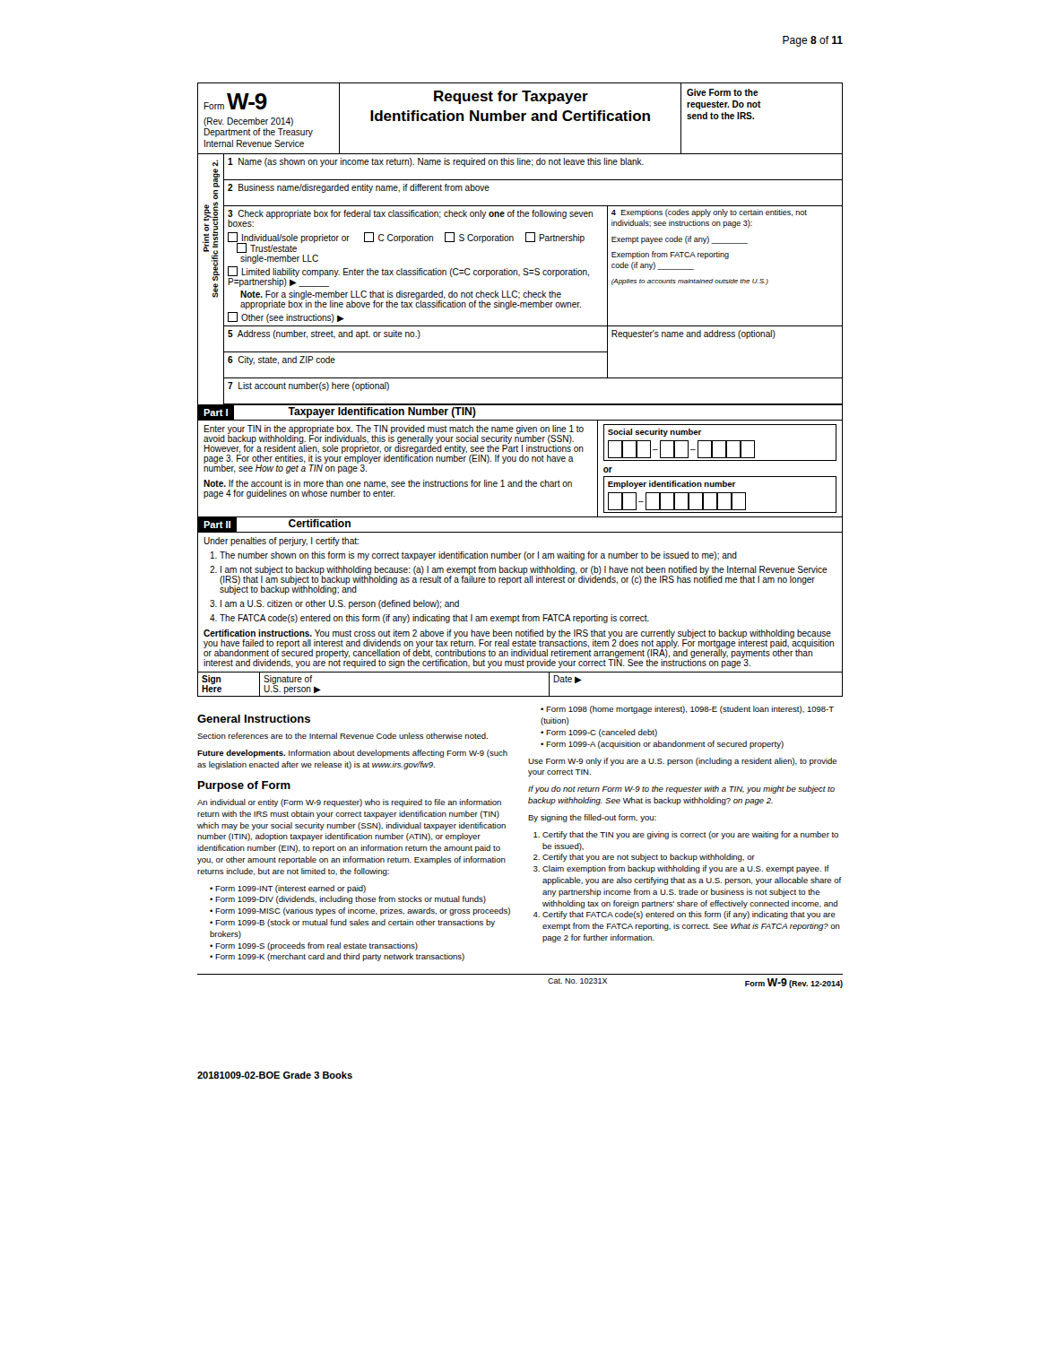Page 8 of 11
| Form W-9 (Rev. December 2014) Department of the Treasury Internal Revenue Service | Request for Taxpayer Identification Number and Certification | Give Form to the requester. Do not send to the IRS. |
| Print or type See Specific Instructions on page 2. | / 1 Name (as shown on your income tax return). Name is required on this line; do not leave this line blank. / / 2 Business name/disregarded entity name, if different from above / / 3 Check appropriate box for federal tax classification; check only one of the following seven boxes: Individual/sole proprietor or C Corporation S Corporation Partnership Trust/estate single-member LLC Limited liability company. Enter the tax classification (C=C corporation, S=S corporation, P=partnership) ▶ ______ Note. For a single-member LLC that is disregarded, do not check LLC; check the appropriate box in the line above for the tax classification of the single-member owner. Other (see instructions) ▶ / 4 Exemptions (codes apply only to certain entities, not individuals; see instructions on page 3): Exempt payee code (if any) ________ Exemption from FATCA reporting code (if any) ________ (Applies to accounts maintained outside the U.S.) / / 5 Address (number, street, and apt. or suite no.) / Requester's name and address (optional) / / 6 City, state, and ZIP code / / 7 List account number(s) here (optional) / |
| Part I | Taxpayer Identification Number (TIN) |
| / Enter your TIN in the appropriate box. The TIN provided must match the name given on line 1 to avoid backup withholding. For individuals, this is generally your social security number (SSN). However, for a resident alien, sole proprietor, or disregarded entity, see the Part I instructions on page 3. For other entities, it is your employer identification number (EIN). If you do not have a number, see How to get a TIN on page 3. Note. If the account is in more than one name, see the instructions for line 1 and the chart on page 4 for guidelines on whose number to enter. / Social security number – – or Employer identification number – / |
| Part II | Certification |
Under penalties of perjury, I certify that:
The number shown on this form is my correct taxpayer identification number (or I am waiting for a number to be issued to me); and
I am not subject to backup withholding because: (a) I am exempt from backup withholding, or (b) I have not been notified by the Internal Revenue Service (IRS) that I am subject to backup withholding as a result of a failure to report all interest or dividends, or (c) the IRS has notified me that I am no longer subject to backup withholding; and
I am a U.S. citizen or other U.S. person (defined below); and
The FATCA code(s) entered on this form (if any) indicating that I am exempt from FATCA reporting is correct.
Certification instructions. You must cross out item 2 above if you have been notified by the IRS that you are currently subject to backup withholding because you have failed to report all interest and dividends on your tax return. For real estate transactions, item 2 does not apply. For mortgage interest paid, acquisition or abandonment of secured property, cancellation of debt, contributions to an individual retirement arrangement (IRA), and generally, payments other than interest and dividends, you are not required to sign the certification, but you must provide your correct TIN. See the instructions on page 3.
| Sign Here | Signature of U.S. person ▶ | Date ▶ |
General Instructions
Section references are to the Internal Revenue Code unless otherwise noted.
Future developments. Information about developments affecting Form W-9 (such as legislation enacted after we release it) is at www.irs.gov/fw9.
Purpose of Form
An individual or entity (Form W-9 requester) who is required to file an information return with the IRS must obtain your correct taxpayer identification number (TIN) which may be your social security number (SSN), individual taxpayer identification number (ITIN), adoption taxpayer identification number (ATIN), or employer identification number (EIN), to report on an information return the amount paid to you, or other amount reportable on an information return. Examples of information returns include, but are not limited to, the following:
Form 1099-INT (interest earned or paid)
Form 1099-DIV (dividends, including those from stocks or mutual funds)
Form 1099-MISC (various types of income, prizes, awards, or gross proceeds)
Form 1099-B (stock or mutual fund sales and certain other transactions by brokers)
Form 1099-S (proceeds from real estate transactions)
Form 1099-K (merchant card and third party network transactions)
Form 1098 (home mortgage interest), 1098-E (student loan interest), 1098-T (tuition)
Form 1099-C (canceled debt)
Form 1099-A (acquisition or abandonment of secured property)
Use Form W-9 only if you are a U.S. person (including a resident alien), to provide your correct TIN.
If you do not return Form W-9 to the requester with a TIN, you might be subject to backup withholding. See What is backup withholding? on page 2.
By signing the filled-out form, you:
Certify that the TIN you are giving is correct (or you are waiting for a number to be issued),
Certify that you are not subject to backup withholding, or
Claim exemption from backup withholding if you are a U.S. exempt payee. If applicable, you are also certifying that as a U.S. person, your allocable share of any partnership income from a U.S. trade or business is not subject to the withholding tax on foreign partners' share of effectively connected income, and
Certify that FATCA code(s) entered on this form (if any) indicating that you are exempt from the FATCA reporting, is correct. See What is FATCA reporting? on page 2 for further information.
Cat. No. 10231X
Form W-9 (Rev. 12-2014)
20181009-02-BOE Grade 3 Books